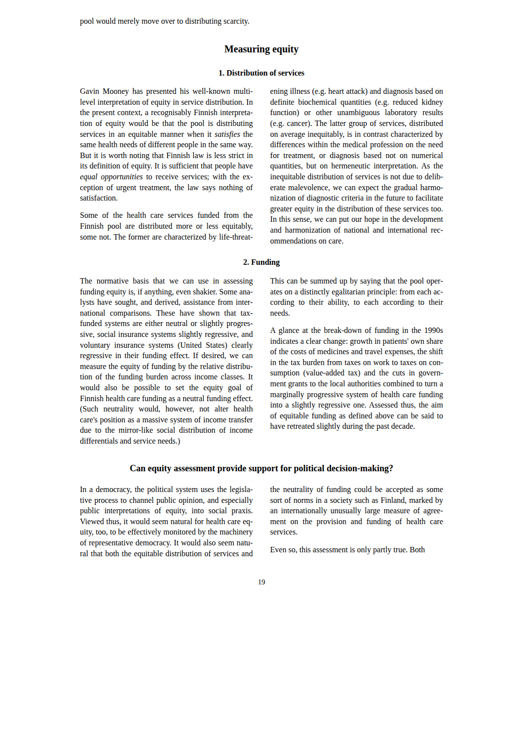pool would merely move over to distributing scarcity.
Measuring equity
1. Distribution of services
Gavin Mooney has presented his well-known multilevel interpretation of equity in service distribution. In the present context, a recognisably Finnish interpretation of equity would be that the pool is distributing services in an equitable manner when it satisfies the same health needs of different people in the same way. But it is worth noting that Finnish law is less strict in its definition of equity. It is sufficient that people have equal opportunities to receive services; with the exception of urgent treatment, the law says nothing of satisfaction.
Some of the health care services funded from the Finnish pool are distributed more or less equitably, some not. The former are characterized by life-threatening illness (e.g. heart attack) and diagnosis based on definite biochemical quantities (e.g. reduced kidney function) or other unambiguous laboratory results (e.g. cancer). The latter group of services, distributed on average inequitably, is in contrast characterized by differences within the medical profession on the need for treatment, or diagnosis based not on numerical quantities, but on hermeneutic interpretation. As the inequitable distribution of services is not due to deliberate malevolence, we can expect the gradual harmonization of diagnostic criteria in the future to facilitate greater equity in the distribution of these services too. In this sense, we can put our hope in the development and harmonization of national and international recommendations on care.
2. Funding
The normative basis that we can use in assessing funding equity is, if anything, even shakier. Some analysts have sought, and derived, assistance from international comparisons. These have shown that tax-funded systems are either neutral or slightly progressive, social insurance systems slightly regressive, and voluntary insurance systems (United States) clearly regressive in their funding effect. If desired, we can measure the equity of funding by the relative distribution of the funding burden across income classes. It would also be possible to set the equity goal of Finnish health care funding as a neutral funding effect. (Such neutrality would, however, not alter health care's position as a massive system of income transfer due to the mirror-like social distribution of income differentials and service needs.)
This can be summed up by saying that the pool operates on a distinctly egalitarian principle: from each according to their ability, to each according to their needs.
A glance at the break-down of funding in the 1990s indicates a clear change: growth in patients' own share of the costs of medicines and travel expenses, the shift in the tax burden from taxes on work to taxes on consumption (value-added tax) and the cuts in government grants to the local authorities combined to turn a marginally progressive system of health care funding into a slightly regressive one. Assessed thus, the aim of equitable funding as defined above can be said to have retreated slightly during the past decade.
Can equity assessment provide support for political decision-making?
In a democracy, the political system uses the legislative process to channel public opinion, and especially public interpretations of equity, into social praxis. Viewed thus, it would seem natural for health care equity, too, to be effectively monitored by the machinery of representative democracy. It would also seem natural that both the equitable distribution of services and the neutrality of funding could be accepted as some sort of norms in a society such as Finland, marked by an internationally unusually large measure of agreement on the provision and funding of health care services.
Even so, this assessment is only partly true. Both
19